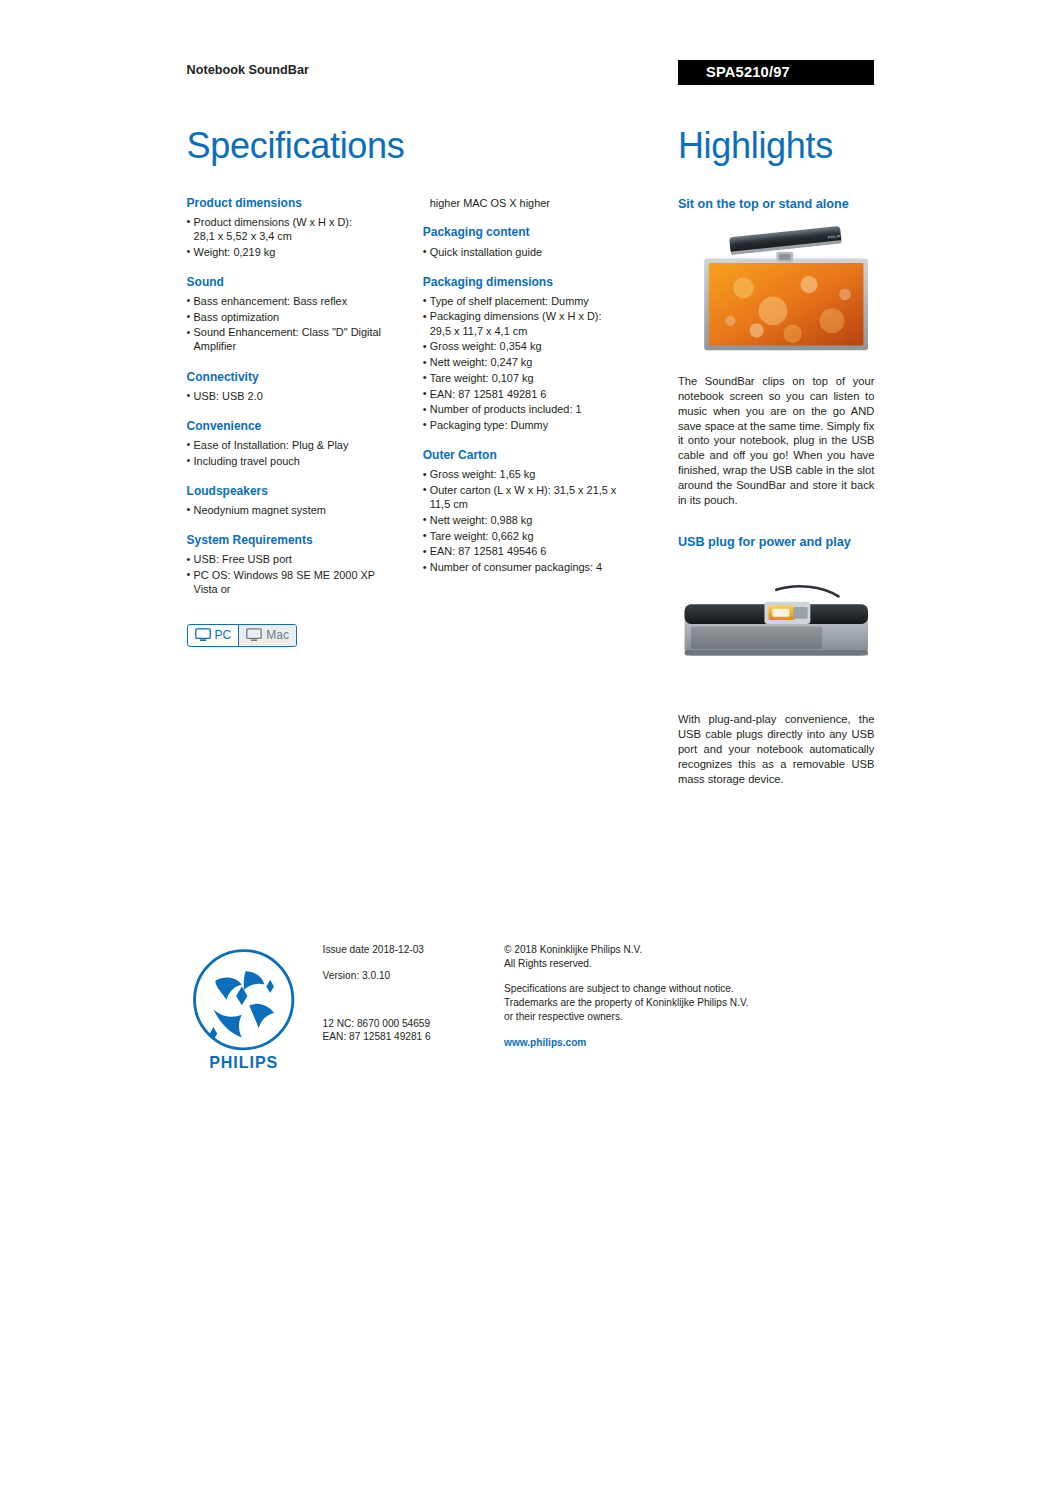Notebook SoundBar
SPA5210/97
Specifications
Product dimensions
Product dimensions (W x H x D):28,1 x 5,52 x 3,4 cm
Weight: 0,219 kg
Sound
Bass enhancement: Bass reflex
Bass optimization
Sound Enhancement: Class "D" Digital Amplifier
Connectivity
USB: USB 2.0
Convenience
Ease of Installation: Plug & Play
Including travel pouch
Loudspeakers
Neodynium magnet system
System Requirements
USB: Free USB port
PC OS: Windows 98 SE ME 2000 XP Vista or
higher MAC OS X higher
Packaging content
Quick installation guide
Packaging dimensions
Type of shelf placement: Dummy
Packaging dimensions (W x H x D):29,5 x 11,7 x 4,1 cm
Gross weight: 0,354 kg
Nett weight: 0,247 kg
Tare weight: 0,107 kg
EAN: 87 12581 49281 6
Number of products included: 1
Packaging type: Dummy
Outer Carton
Gross weight: 1,65 kg
Outer carton (L x W x H): 31,5 x 21,5 x 11,5 cm
Nett weight: 0,988 kg
Tare weight: 0,662 kg
EAN: 87 12581 49546 6
Number of consumer packagings: 4
PC
Mac
Highlights
Sit on the top or stand alone
PHILIPS
The SoundBar clips on top of your notebook screen so you can listen to music when you are on the go AND save space at the same time. Simply fix it onto your notebook, plug in the USB cable and off you go! When you have finished, wrap the USB cable in the slot around the SoundBar and store it back in its pouch.
USB plug for power and play
With plug-and-play convenience, the USB cable plugs directly into any USB port and your notebook automatically recognizes this as a removable USB mass storage device.
PHILIPS
Issue date 2018-12-03
Version: 3.0.10
12 NC: 8670 000 54659
EAN: 87 12581 49281 6
© 2018 Koninklijke Philips N.V.
All Rights reserved.
Specifications are subject to change without notice.
Trademarks are the property of Koninklijke Philips N.V.
or their respective owners.
www.philips.com